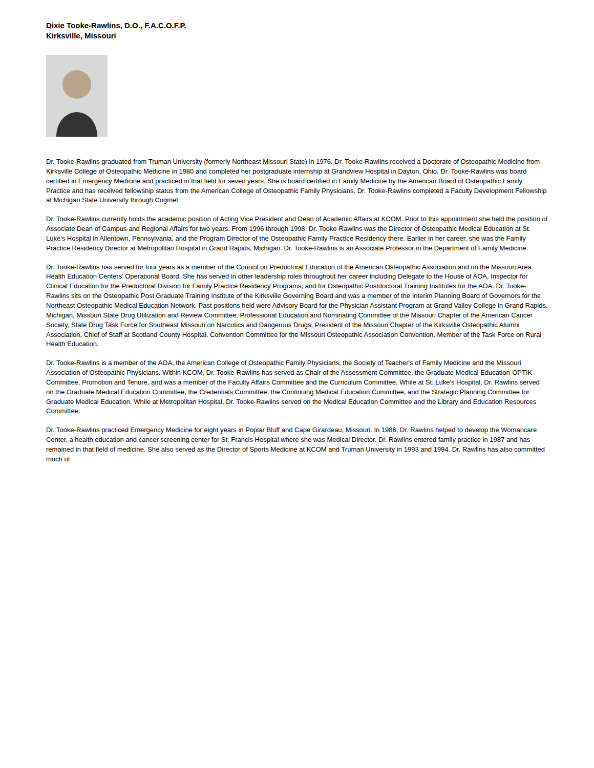Dixie Tooke-Rawlins, D.O., F.A.C.O.F.P.
Kirksville, Missouri
Dr. Tooke-Rawlins graduated from Truman University (formerly Northeast Missouri State) in 1976. Dr. Tooke-Rawlins received a Doctorate of Osteopathic Medicine from Kirksville College of Osteopathic Medicine in 1980 and completed her postgraduate internship at Grandview Hospital in Dayton, Ohio. Dr. Tooke-Rawlins was board certified in Emergency Medicine and practiced in that field for seven years. She is board certified in Family Medicine by the American Board of Osteopathic Family Practice and has received fellowship status from the American College of Osteopathic Family Physicians. Dr. Tooke-Rawlins completed a Faculty Development Fellowship at Michigan State University through Cogmet.
Dr. Tooke-Rawlins currently holds the academic position of Acting Vice President and Dean of Academic Affairs at KCOM. Prior to this appointment she held the position of Associate Dean of Campus and Regional Affairs for two years. From 1996 through 1998, Dr. Tooke-Rawlins was the Director of Osteopathic Medical Education at St. Luke's Hospital in Allentown, Pennsylvania, and the Program Director of the Osteopathic Family Practice Residency there. Earlier in her career, she was the Family Practice Residency Director at Metropolitan Hospital in Grand Rapids, Michigan. Dr. Tooke-Rawlins is an Associate Professor in the Department of Family Medicine.
Dr. Tooke-Rawlins has served for four years as a member of the Council on Predoctoral Education of the American Osteopathic Association and on the Missouri Area Health Education Centers' Operational Board. She has served in other leadership roles throughout her career including Delegate to the House of AOA, Inspector for Clinical Education for the Predoctoral Division for Family Practice Residency Programs, and for Osteopathic Postdoctoral Training Institutes for the AOA. Dr. Tooke-Rawlins sits on the Osteopathic Post Graduate Training Institute of the Kirksville Governing Board and was a member of the Interim Planning Board of Governors for the Northeast Osteopathic Medical Education Network. Past positions held were Advisory Board for the Physician Assistant Program at Grand Valley College in Grand Rapids, Michigan, Missouri State Drug Utilization and Review Committee, Professional Education and Nominating Committee of the Missouri Chapter of the American Cancer Society, State Drug Task Force for Southeast Missouri on Narcotics and Dangerous Drugs, President of the Missouri Chapter of the Kirksville Osteopathic Alumni Association, Chief of Staff at Scotland County Hospital, Convention Committee for the Missouri Osteopathic Association Convention, Member of the Task Force on Rural Health Education.
Dr. Tooke-Rawlins is a member of the AOA, the American College of Osteopathic Family Physicians, the Society of Teacher's of Family Medicine and the Missouri Association of Osteopathic Physicians. Within KCOM, Dr. Tooke-Rawlins has served as Chair of the Assessment Committee, the Graduate Medical Education-OPTIK Committee, Promotion and Tenure, and was a member of the Faculty Affairs Committee and the Curriculum Committee. While at St. Luke's Hospital, Dr. Rawlins served on the Graduate Medical Education Committee, the Credentials Committee, the Continuing Medical Education Committee, and the Strategic Planning Committee for Graduate Medical Education. While at Metropolitan Hospital, Dr. Tooke-Rawlins served on the Medical Education Committee and the Library and Education Resources Committee.
Dr. Tooke-Rawlins practiced Emergency Medicine for eight years in Poplar Bluff and Cape Girardeau, Missouri. In 1986, Dr. Rawlins helped to develop the Womancare Center, a health education and cancer screening center for St. Francis Hospital where she was Medical Director. Dr. Rawlins entered family practice in 1987 and has remained in that field of medicine. She also served as the Director of Sports Medicine at KCOM and Truman University in 1993 and 1994. Dr. Rawlins has also committed much of